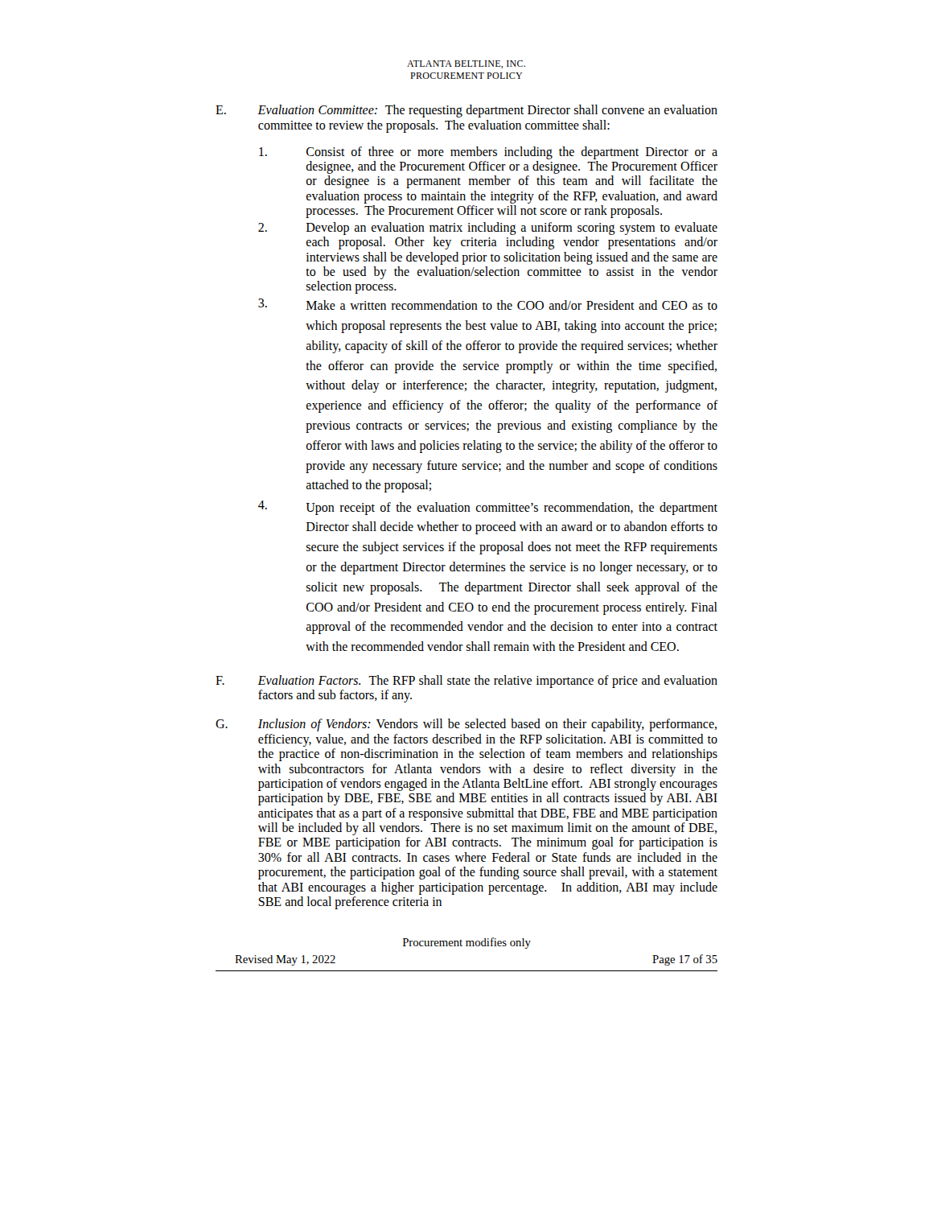ATLANTA BELTLINE, INC.
PROCUREMENT POLICY
E.
Evaluation Committee: The requesting department Director shall convene an evaluation committee to review the proposals. The evaluation committee shall:
1. Consist of three or more members including the department Director or a designee, and the Procurement Officer or a designee. The Procurement Officer or designee is a permanent member of this team and will facilitate the evaluation process to maintain the integrity of the RFP, evaluation, and award processes. The Procurement Officer will not score or rank proposals.
2. Develop an evaluation matrix including a uniform scoring system to evaluate each proposal. Other key criteria including vendor presentations and/or interviews shall be developed prior to solicitation being issued and the same are to be used by the evaluation/selection committee to assist in the vendor selection process.
3. Make a written recommendation to the COO and/or President and CEO as to which proposal represents the best value to ABI, taking into account the price; ability, capacity of skill of the offeror to provide the required services; whether the offeror can provide the service promptly or within the time specified, without delay or interference; the character, integrity, reputation, judgment, experience and efficiency of the offeror; the quality of the performance of previous contracts or services; the previous and existing compliance by the offeror with laws and policies relating to the service; the ability of the offeror to provide any necessary future service; and the number and scope of conditions attached to the proposal;
4. Upon receipt of the evaluation committee’s recommendation, the department Director shall decide whether to proceed with an award or to abandon efforts to secure the subject services if the proposal does not meet the RFP requirements or the department Director determines the service is no longer necessary, or to solicit new proposals. The department Director shall seek approval of the COO and/or President and CEO to end the procurement process entirely. Final approval of the recommended vendor and the decision to enter into a contract with the recommended vendor shall remain with the President and CEO.
F.
Evaluation Factors. The RFP shall state the relative importance of price and evaluation factors and sub factors, if any.
G.
Inclusion of Vendors: Vendors will be selected based on their capability, performance, efficiency, value, and the factors described in the RFP solicitation. ABI is committed to the practice of non-discrimination in the selection of team members and relationships with subcontractors for Atlanta vendors with a desire to reflect diversity in the participation of vendors engaged in the Atlanta BeltLine effort. ABI strongly encourages participation by DBE, FBE, SBE and MBE entities in all contracts issued by ABI. ABI anticipates that as a part of a responsive submittal that DBE, FBE and MBE participation will be included by all vendors. There is no set maximum limit on the amount of DBE, FBE or MBE participation for ABI contracts. The minimum goal for participation is 30% for all ABI contracts. In cases where Federal or State funds are included in the procurement, the participation goal of the funding source shall prevail, with a statement that ABI encourages a higher participation percentage. In addition, ABI may include SBE and local preference criteria in
Procurement modifies only
Revised May 1, 2022
Page 17 of 35